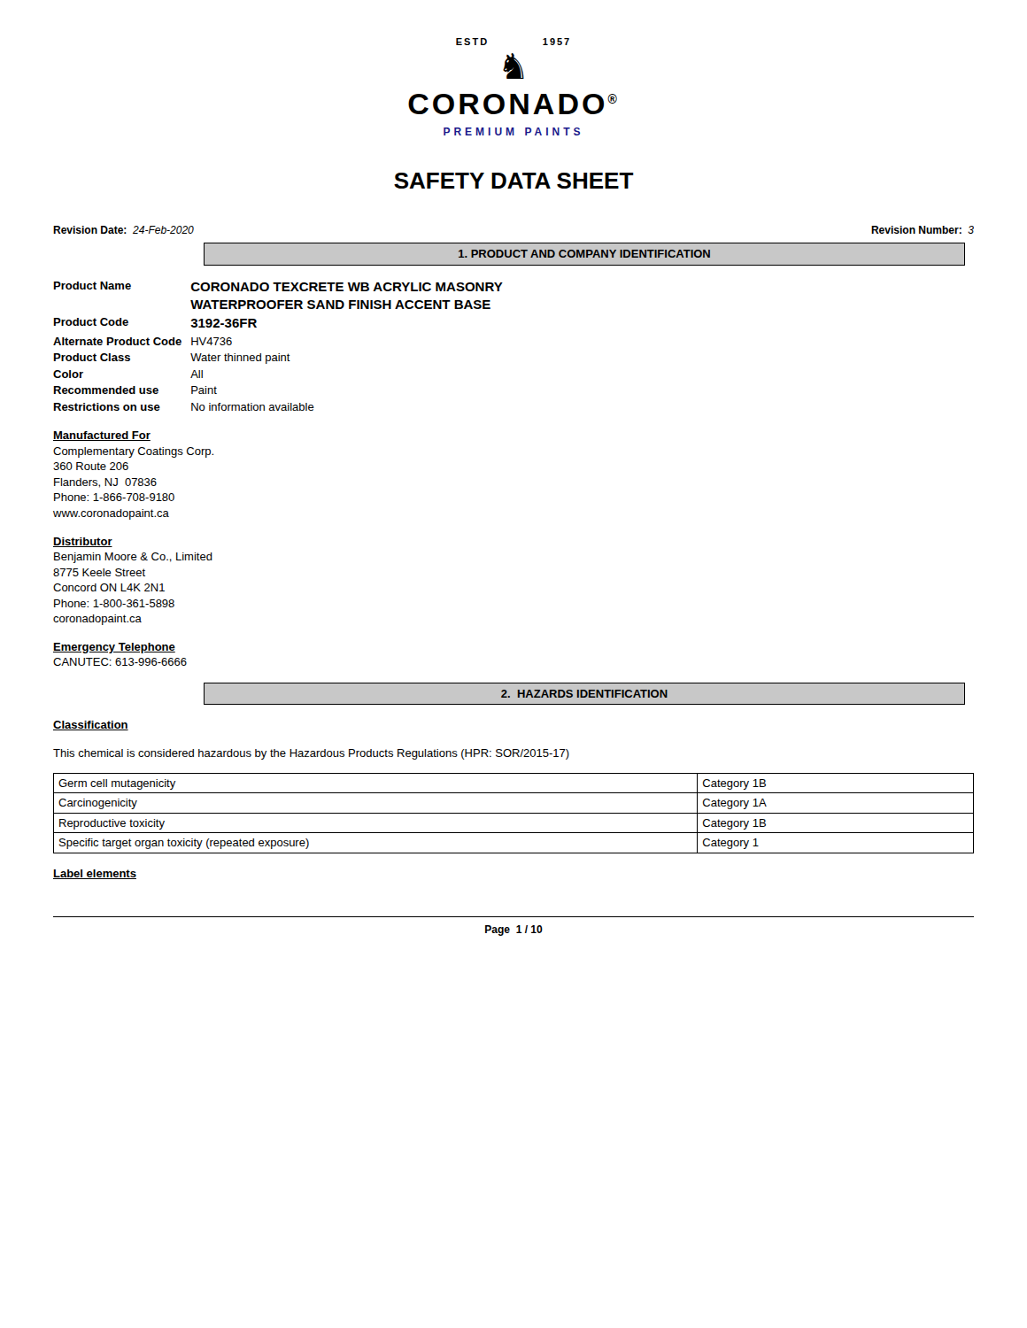ESTD 1957
♞
CORONADO®
PREMIUM PAINTS
SAFETY DATA SHEET
Revision Date: 24-Feb-2020 Revision Number: 3
1. PRODUCT AND COMPANY IDENTIFICATION
| Product Name | CORONADO TEXCRETE WB ACRYLIC MASONRY WATERPROOFER SAND FINISH ACCENT BASE |
| Product Code | 3192-36FR |
| Alternate Product Code | HV4736 |
| Product Class | Water thinned paint |
| Color | All |
| Recommended use | Paint |
| Restrictions on use | No information available |
Manufactured For
Complementary Coatings Corp.
360 Route 206
Flanders, NJ 07836
Phone: 1-866-708-9180
www.coronadopaint.ca
Distributor
Benjamin Moore & Co., Limited
8775 Keele Street
Concord ON L4K 2N1
Phone: 1-800-361-5898
coronadopaint.ca
Emergency Telephone
CANUTEC: 613-996-6666
2. HAZARDS IDENTIFICATION
Classification
This chemical is considered hazardous by the Hazardous Products Regulations (HPR: SOR/2015-17)
| Germ cell mutagenicity | Category 1B |
| Carcinogenicity | Category 1A |
| Reproductive toxicity | Category 1B |
| Specific target organ toxicity (repeated exposure) | Category 1 |
Label elements
Page 1 / 10